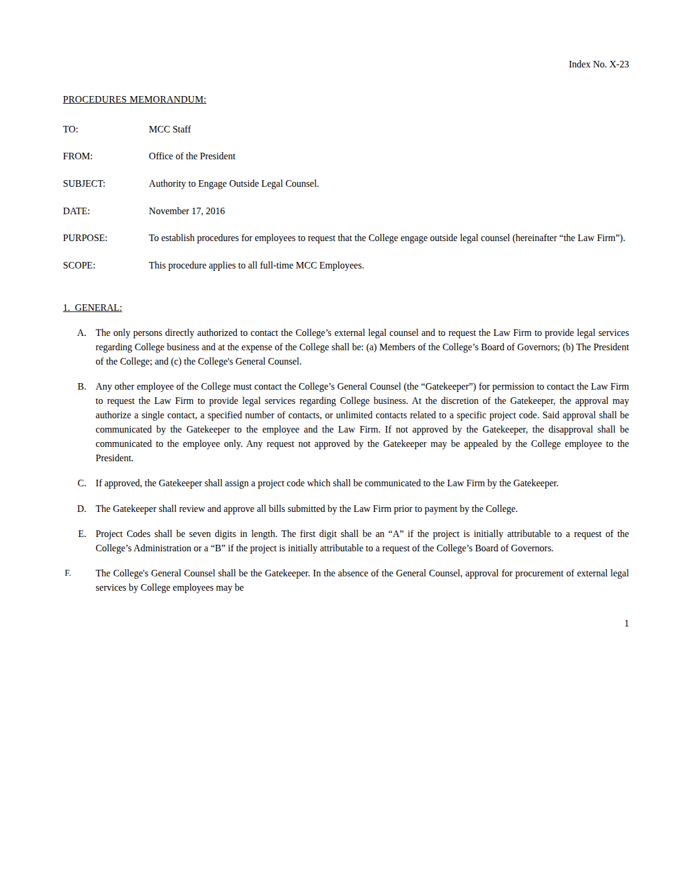Index No. X-23
PROCEDURES MEMORANDUM:
| TO: | MCC Staff |
| FROM: | Office of the President |
| SUBJECT: | Authority to Engage Outside Legal Counsel. |
| DATE: | November 17, 2016 |
| PURPOSE: | To establish procedures for employees to request that the College engage outside legal counsel (hereinafter “the Law Firm”). |
| SCOPE: | This procedure applies to all full-time MCC Employees. |
1. GENERAL:
The only persons directly authorized to contact the College’s external legal counsel and to request the Law Firm to provide legal services regarding College business and at the expense of the College shall be: (a) Members of the College’s Board of Governors; (b) The President of the College; and (c) the College's General Counsel.
Any other employee of the College must contact the College’s General Counsel (the “Gatekeeper”) for permission to contact the Law Firm to request the Law Firm to provide legal services regarding College business. At the discretion of the Gatekeeper, the approval may authorize a single contact, a specified number of contacts, or unlimited contacts related to a specific project code. Said approval shall be communicated by the Gatekeeper to the employee and the Law Firm. If not approved by the Gatekeeper, the disapproval shall be communicated to the employee only. Any request not approved by the Gatekeeper may be appealed by the College employee to the President.
If approved, the Gatekeeper shall assign a project code which shall be communicated to the Law Firm by the Gatekeeper.
The Gatekeeper shall review and approve all bills submitted by the Law Firm prior to payment by the College.
Project Codes shall be seven digits in length. The first digit shall be an “A” if the project is initially attributable to a request of the College’s Administration or a “B” if the project is initially attributable to a request of the College’s Board of Governors.
The College's General Counsel shall be the Gatekeeper. In the absence of the General Counsel, approval for procurement of external legal services by College employees may be
1